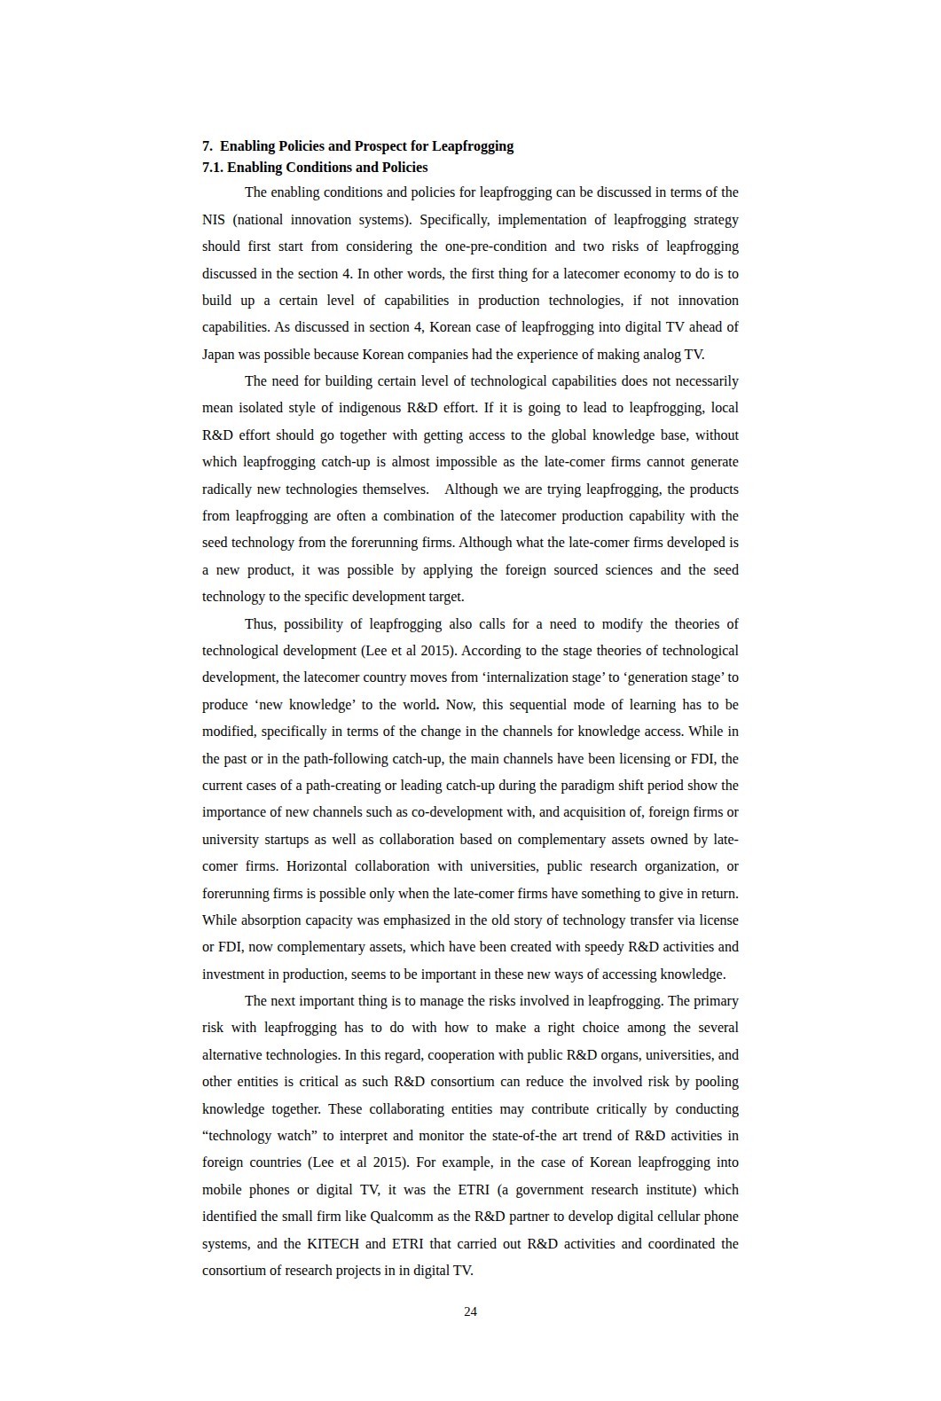7. Enabling Policies and Prospect for Leapfrogging
7.1. Enabling Conditions and Policies
The enabling conditions and policies for leapfrogging can be discussed in terms of the NIS (national innovation systems). Specifically, implementation of leapfrogging strategy should first start from considering the one-pre-condition and two risks of leapfrogging discussed in the section 4. In other words, the first thing for a latecomer economy to do is to build up a certain level of capabilities in production technologies, if not innovation capabilities. As discussed in section 4, Korean case of leapfrogging into digital TV ahead of Japan was possible because Korean companies had the experience of making analog TV.
The need for building certain level of technological capabilities does not necessarily mean isolated style of indigenous R&D effort. If it is going to lead to leapfrogging, local R&D effort should go together with getting access to the global knowledge base, without which leapfrogging catch-up is almost impossible as the late-comer firms cannot generate radically new technologies themselves. Although we are trying leapfrogging, the products from leapfrogging are often a combination of the latecomer production capability with the seed technology from the forerunning firms. Although what the late-comer firms developed is a new product, it was possible by applying the foreign sourced sciences and the seed technology to the specific development target.
Thus, possibility of leapfrogging also calls for a need to modify the theories of technological development (Lee et al 2015). According to the stage theories of technological development, the latecomer country moves from ‘internalization stage’ to ‘generation stage’ to produce ‘new knowledge’ to the world. Now, this sequential mode of learning has to be modified, specifically in terms of the change in the channels for knowledge access. While in the past or in the path-following catch-up, the main channels have been licensing or FDI, the current cases of a path-creating or leading catch-up during the paradigm shift period show the importance of new channels such as co-development with, and acquisition of, foreign firms or university startups as well as collaboration based on complementary assets owned by late-comer firms. Horizontal collaboration with universities, public research organization, or forerunning firms is possible only when the late-comer firms have something to give in return. While absorption capacity was emphasized in the old story of technology transfer via license or FDI, now complementary assets, which have been created with speedy R&D activities and investment in production, seems to be important in these new ways of accessing knowledge.
The next important thing is to manage the risks involved in leapfrogging. The primary risk with leapfrogging has to do with how to make a right choice among the several alternative technologies. In this regard, cooperation with public R&D organs, universities, and other entities is critical as such R&D consortium can reduce the involved risk by pooling knowledge together. These collaborating entities may contribute critically by conducting “technology watch” to interpret and monitor the state-of-the art trend of R&D activities in foreign countries (Lee et al 2015). For example, in the case of Korean leapfrogging into mobile phones or digital TV, it was the ETRI (a government research institute) which identified the small firm like Qualcomm as the R&D partner to develop digital cellular phone systems, and the KITECH and ETRI that carried out R&D activities and coordinated the consortium of research projects in in digital TV.
24